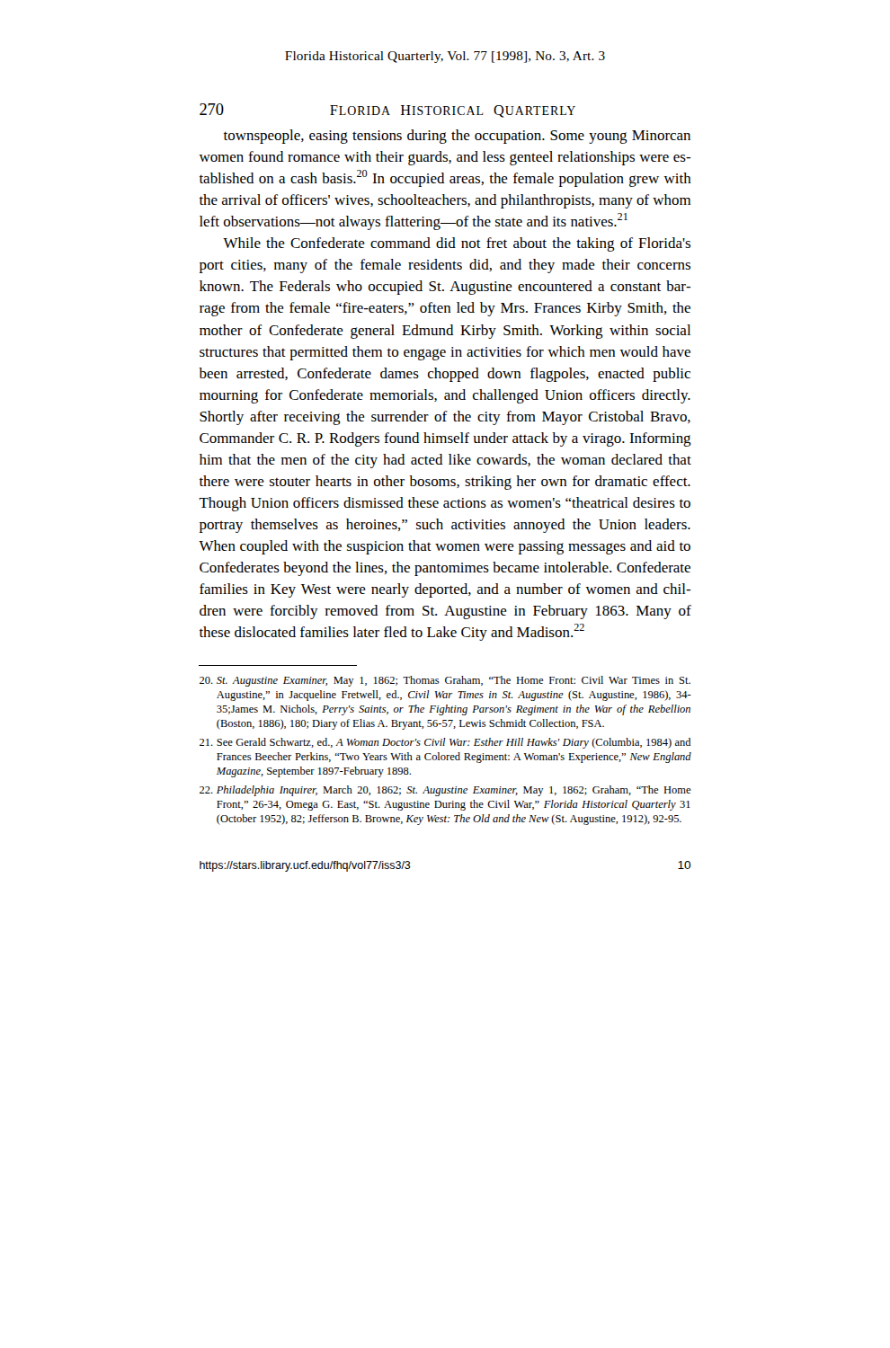Florida Historical Quarterly, Vol. 77 [1998], No. 3, Art. 3
270 FLORIDA HISTORICAL QUARTERLY
townspeople, easing tensions during the occupation. Some young Minorcan women found romance with their guards, and less genteel relationships were established on a cash basis.20 In occupied areas, the female population grew with the arrival of officers' wives, schoolteachers, and philanthropists, many of whom left observations—not always flattering—of the state and its natives.21
While the Confederate command did not fret about the taking of Florida's port cities, many of the female residents did, and they made their concerns known. The Federals who occupied St. Augustine encountered a constant barrage from the female “fire-eaters,” often led by Mrs. Frances Kirby Smith, the mother of Confederate general Edmund Kirby Smith. Working within social structures that permitted them to engage in activities for which men would have been arrested, Confederate dames chopped down flagpoles, enacted public mourning for Confederate memorials, and challenged Union officers directly. Shortly after receiving the surrender of the city from Mayor Cristobal Bravo, Commander C. R. P. Rodgers found himself under attack by a virago. Informing him that the men of the city had acted like cowards, the woman declared that there were stouter hearts in other bosoms, striking her own for dramatic effect. Though Union officers dismissed these actions as women's “theatrical desires to portray themselves as heroines,” such activities annoyed the Union leaders. When coupled with the suspicion that women were passing messages and aid to Confederates beyond the lines, the pantomimes became intolerable. Confederate families in Key West were nearly deported, and a number of women and children were forcibly removed from St. Augustine in February 1863. Many of these dislocated families later fled to Lake City and Madison.22
20. St. Augustine Examiner, May 1, 1862; Thomas Graham, “The Home Front: Civil War Times in St. Augustine,” in Jacqueline Fretwell, ed., Civil War Times in St. Augustine (St. Augustine, 1986), 34-35;James M. Nichols, Perry's Saints, or The Fighting Parson's Regiment in the War of the Rebellion (Boston, 1886), 180; Diary of Elias A. Bryant, 56-57, Lewis Schmidt Collection, FSA.
21. See Gerald Schwartz, ed., A Woman Doctor's Civil War: Esther Hill Hawks' Diary (Columbia, 1984) and Frances Beecher Perkins, “Two Years With a Colored Regiment: A Woman's Experience,” New England Magazine, September 1897-February 1898.
22. Philadelphia Inquirer, March 20, 1862; St. Augustine Examiner, May 1, 1862; Graham, “The Home Front,” 26-34, Omega G. East, “St. Augustine During the Civil War,” Florida Historical Quarterly 31 (October 1952), 82; Jefferson B. Browne, Key West: The Old and the New (St. Augustine, 1912), 92-95.
https://stars.library.ucf.edu/fhq/vol77/iss3/3 10